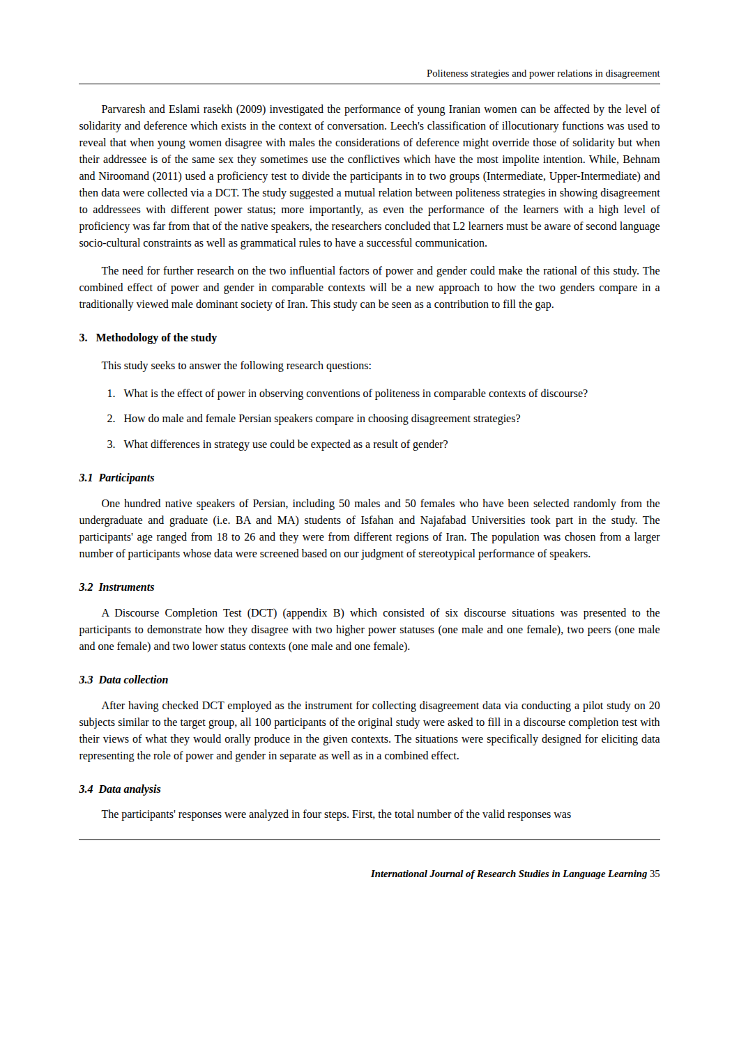Politeness strategies and power relations in disagreement
Parvaresh and Eslami rasekh (2009) investigated the performance of young Iranian women can be affected by the level of solidarity and deference which exists in the context of conversation. Leech's classification of illocutionary functions was used to reveal that when young women disagree with males the considerations of deference might override those of solidarity but when their addressee is of the same sex they sometimes use the conflictives which have the most impolite intention. While, Behnam and Niroomand (2011) used a proficiency test to divide the participants in to two groups (Intermediate, Upper-Intermediate) and then data were collected via a DCT. The study suggested a mutual relation between politeness strategies in showing disagreement to addressees with different power status; more importantly, as even the performance of the learners with a high level of proficiency was far from that of the native speakers, the researchers concluded that L2 learners must be aware of second language socio-cultural constraints as well as grammatical rules to have a successful communication.
The need for further research on the two influential factors of power and gender could make the rational of this study. The combined effect of power and gender in comparable contexts will be a new approach to how the two genders compare in a traditionally viewed male dominant society of Iran. This study can be seen as a contribution to fill the gap.
3. Methodology of the study
This study seeks to answer the following research questions:
What is the effect of power in observing conventions of politeness in comparable contexts of discourse?
How do male and female Persian speakers compare in choosing disagreement strategies?
What differences in strategy use could be expected as a result of gender?
3.1 Participants
One hundred native speakers of Persian, including 50 males and 50 females who have been selected randomly from the undergraduate and graduate (i.e. BA and MA) students of Isfahan and Najafabad Universities took part in the study. The participants' age ranged from 18 to 26 and they were from different regions of Iran. The population was chosen from a larger number of participants whose data were screened based on our judgment of stereotypical performance of speakers.
3.2 Instruments
A Discourse Completion Test (DCT) (appendix B) which consisted of six discourse situations was presented to the participants to demonstrate how they disagree with two higher power statuses (one male and one female), two peers (one male and one female) and two lower status contexts (one male and one female).
3.3 Data collection
After having checked DCT employed as the instrument for collecting disagreement data via conducting a pilot study on 20 subjects similar to the target group, all 100 participants of the original study were asked to fill in a discourse completion test with their views of what they would orally produce in the given contexts. The situations were specifically designed for eliciting data representing the role of power and gender in separate as well as in a combined effect.
3.4 Data analysis
The participants' responses were analyzed in four steps. First, the total number of the valid responses was
International Journal of Research Studies in Language Learning 35